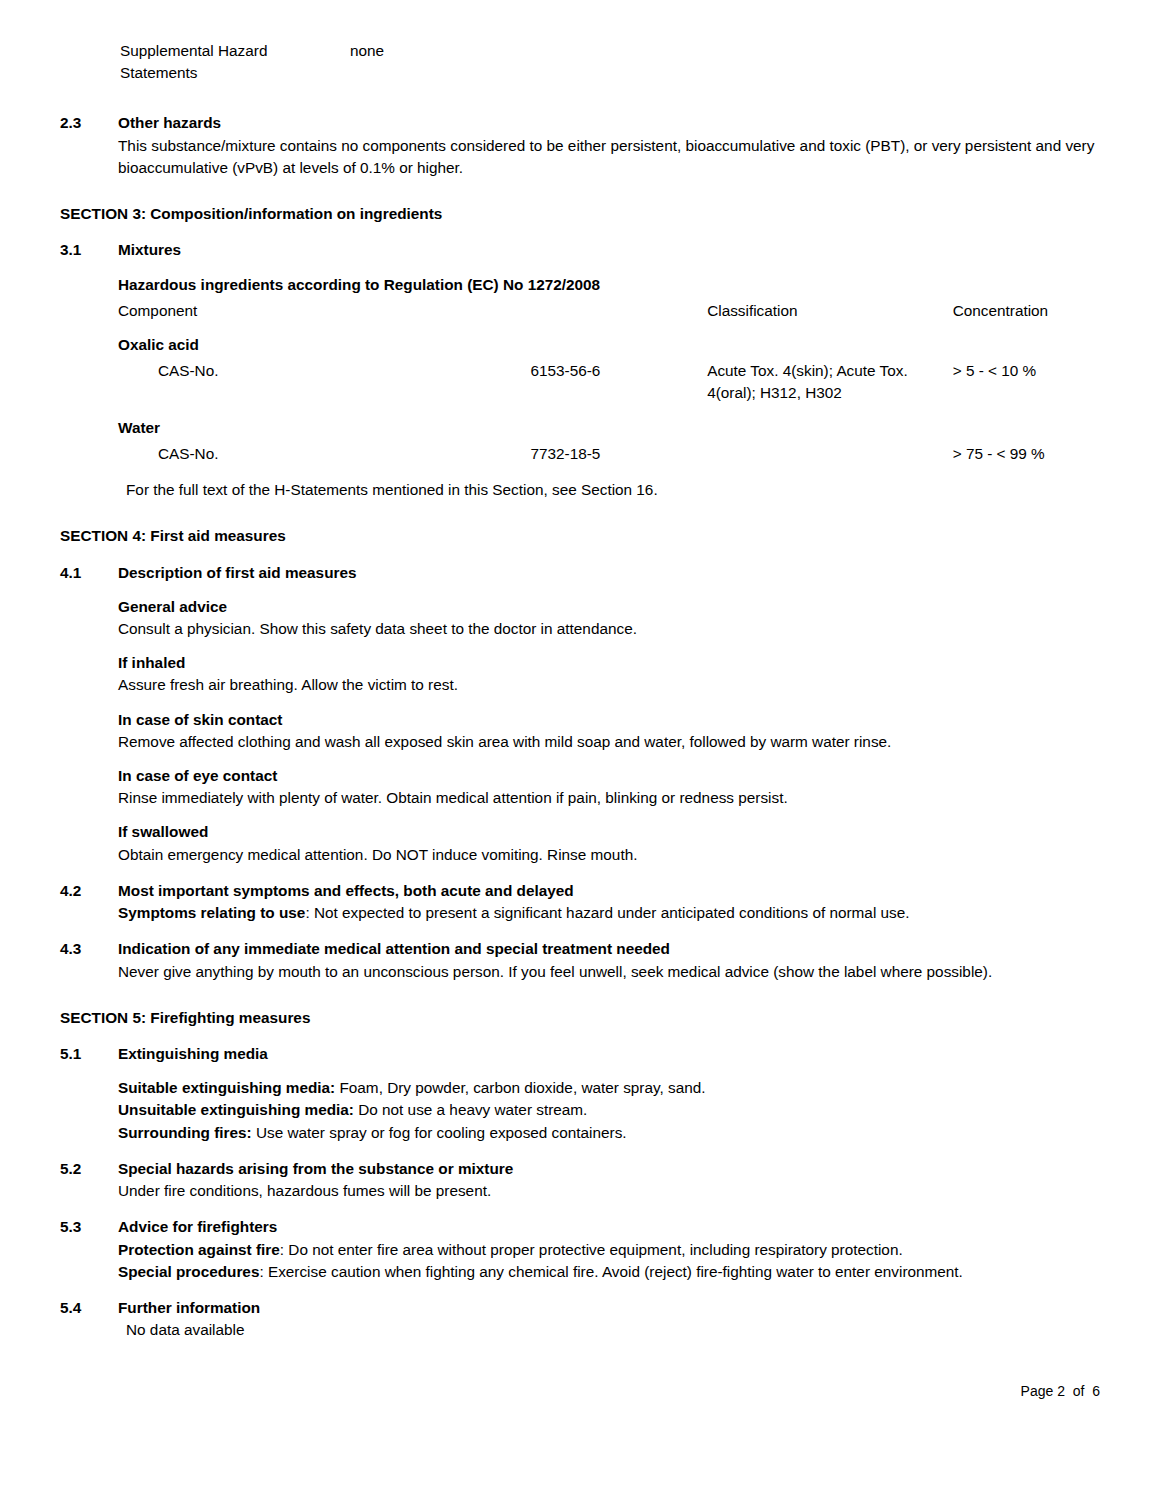| Supplemental Hazard Statements | none |
2.3
Other hazards
This substance/mixture contains no components considered to be either persistent, bioaccumulative and toxic (PBT), or very persistent and very bioaccumulative (vPvB) at levels of 0.1% or higher.
SECTION 3: Composition/information on ingredients
3.1
Mixtures
Hazardous ingredients according to Regulation (EC) No 1272/2008
| Component | | Classification | Concentration |
Oxalic acid
| CAS-No. | 6153-56-6 | Acute Tox. 4(skin); Acute Tox. 4(oral); H312, H302 | > 5 - < 10 % |
Water
| CAS-No. | 7732-18-5 | | > 75 - < 99 % |
For the full text of the H-Statements mentioned in this Section, see Section 16.
SECTION 4: First aid measures
4.1
Description of first aid measures
General advice
Consult a physician. Show this safety data sheet to the doctor in attendance.
If inhaled
Assure fresh air breathing. Allow the victim to rest.
In case of skin contact
Remove affected clothing and wash all exposed skin area with mild soap and water, followed by warm water rinse.
In case of eye contact
Rinse immediately with plenty of water. Obtain medical attention if pain, blinking or redness persist.
If swallowed
Obtain emergency medical attention. Do NOT induce vomiting. Rinse mouth.
4.2
Most important symptoms and effects, both acute and delayed
Symptoms relating to use: Not expected to present a significant hazard under anticipated conditions of normal use.
4.3
Indication of any immediate medical attention and special treatment needed
Never give anything by mouth to an unconscious person. If you feel unwell, seek medical advice (show the label where possible).
SECTION 5: Firefighting measures
5.1
Extinguishing media
Suitable extinguishing media: Foam, Dry powder, carbon dioxide, water spray, sand.
Unsuitable extinguishing media: Do not use a heavy water stream.
Surrounding fires: Use water spray or fog for cooling exposed containers.
5.2
Special hazards arising from the substance or mixture
Under fire conditions, hazardous fumes will be present.
5.3
Advice for firefighters
Protection against fire: Do not enter fire area without proper protective equipment, including respiratory protection.
Special procedures: Exercise caution when fighting any chemical fire. Avoid (reject) fire-fighting water to enter environment.
5.4
Further information
No data available
Page 2 of 6